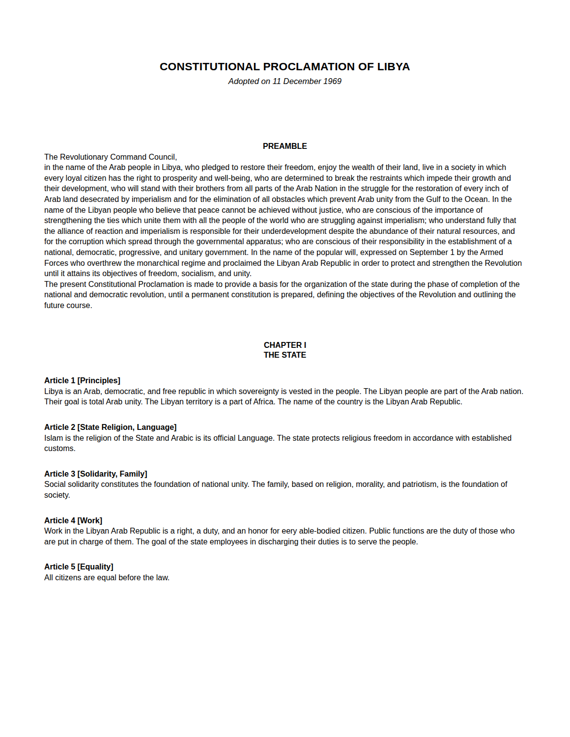CONSTITUTIONAL PROCLAMATION OF LIBYA
Adopted on 11 December 1969
PREAMBLE
The Revolutionary Command Council,
in the name of the Arab people in Libya, who pledged to restore their freedom, enjoy the wealth of their land, live in a society in which every loyal citizen has the right to prosperity and well-being, who are determined to break the restraints which impede their growth and their development, who will stand with their brothers from all parts of the Arab Nation in the struggle for the restoration of every inch of Arab land desecrated by imperialism and for the elimination of all obstacles which prevent Arab unity from the Gulf to the Ocean. In the name of the Libyan people who believe that peace cannot be achieved without justice, who are conscious of the importance of strengthening the ties which unite them with all the people of the world who are struggling against imperialism; who understand fully that the alliance of reaction and imperialism is responsible for their underdevelopment despite the abundance of their natural resources, and for the corruption which spread through the governmental apparatus; who are conscious of their responsibility in the establishment of a national, democratic, progressive, and unitary government. In the name of the popular will, expressed on September 1 by the Armed Forces who overthrew the monarchical regime and proclaimed the Libyan Arab Republic in order to protect and strengthen the Revolution until it attains its objectives of freedom, socialism, and unity.
The present Constitutional Proclamation is made to provide a basis for the organization of the state during the phase of completion of the national and democratic revolution, until a permanent constitution is prepared, defining the objectives of the Revolution and outlining the future course.
CHAPTER I
THE STATE
Article 1 [Principles]
Libya is an Arab, democratic, and free republic in which sovereignty is vested in the people. The Libyan people are part of the Arab nation. Their goal is total Arab unity. The Libyan territory is a part of Africa. The name of the country is the Libyan Arab Republic.
Article 2 [State Religion, Language]
Islam is the religion of the State and Arabic is its official Language. The state protects religious freedom in accordance with established customs.
Article 3 [Solidarity, Family]
Social solidarity constitutes the foundation of national unity. The family, based on religion, morality, and patriotism, is the foundation of society.
Article 4 [Work]
Work in the Libyan Arab Republic is a right, a duty, and an honor for eery able-bodied citizen. Public functions are the duty of those who are put in charge of them. The goal of the state employees in discharging their duties is to serve the people.
Article 5 [Equality]
All citizens are equal before the law.